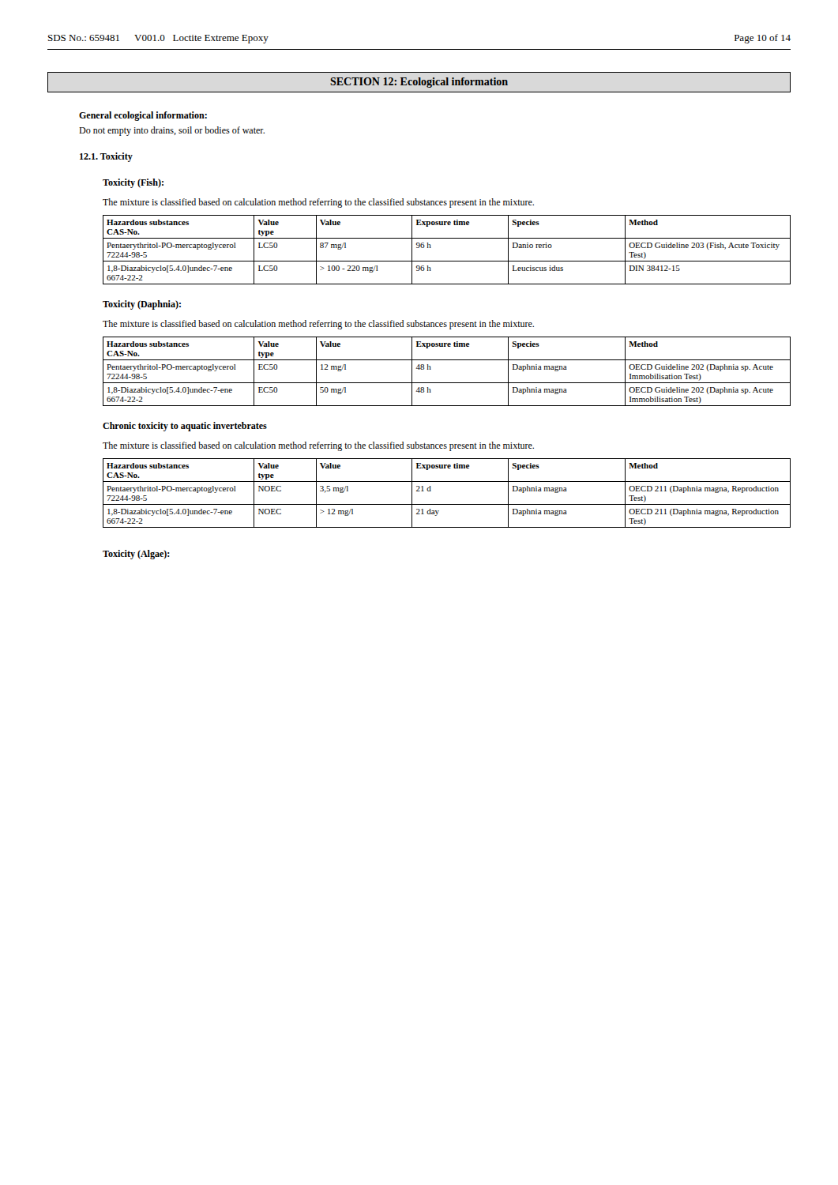SDS No.: 659481 V001.0 Loctite Extreme Epoxy
Page 10 of 14
SECTION 12: Ecological information
General ecological information:
Do not empty into drains, soil or bodies of water.
12.1. Toxicity
Toxicity (Fish):
The mixture is classified based on calculation method referring to the classified substances present in the mixture.
| Hazardous substances CAS-No. | Value type | Value | Exposure time | Species | Method |
| --- | --- | --- | --- | --- | --- |
| Pentaerythritol-PO-mercaptoglycerol 72244-98-5 | LC50 | 87 mg/l | 96 h | Danio rerio | OECD Guideline 203 (Fish, Acute Toxicity Test) |
| 1,8-Diazabicyclo[5.4.0]undec-7-ene 6674-22-2 | LC50 | > 100 - 220 mg/l | 96 h | Leuciscus idus | DIN 38412-15 |
Toxicity (Daphnia):
The mixture is classified based on calculation method referring to the classified substances present in the mixture.
| Hazardous substances CAS-No. | Value type | Value | Exposure time | Species | Method |
| --- | --- | --- | --- | --- | --- |
| Pentaerythritol-PO-mercaptoglycerol 72244-98-5 | EC50 | 12 mg/l | 48 h | Daphnia magna | OECD Guideline 202 (Daphnia sp. Acute Immobilisation Test) |
| 1,8-Diazabicyclo[5.4.0]undec-7-ene 6674-22-2 | EC50 | 50 mg/l | 48 h | Daphnia magna | OECD Guideline 202 (Daphnia sp. Acute Immobilisation Test) |
Chronic toxicity to aquatic invertebrates
The mixture is classified based on calculation method referring to the classified substances present in the mixture.
| Hazardous substances CAS-No. | Value type | Value | Exposure time | Species | Method |
| --- | --- | --- | --- | --- | --- |
| Pentaerythritol-PO-mercaptoglycerol 72244-98-5 | NOEC | 3,5 mg/l | 21 d | Daphnia magna | OECD 211 (Daphnia magna, Reproduction Test) |
| 1,8-Diazabicyclo[5.4.0]undec-7-ene 6674-22-2 | NOEC | > 12 mg/l | 21 day | Daphnia magna | OECD 211 (Daphnia magna, Reproduction Test) |
Toxicity (Algae):